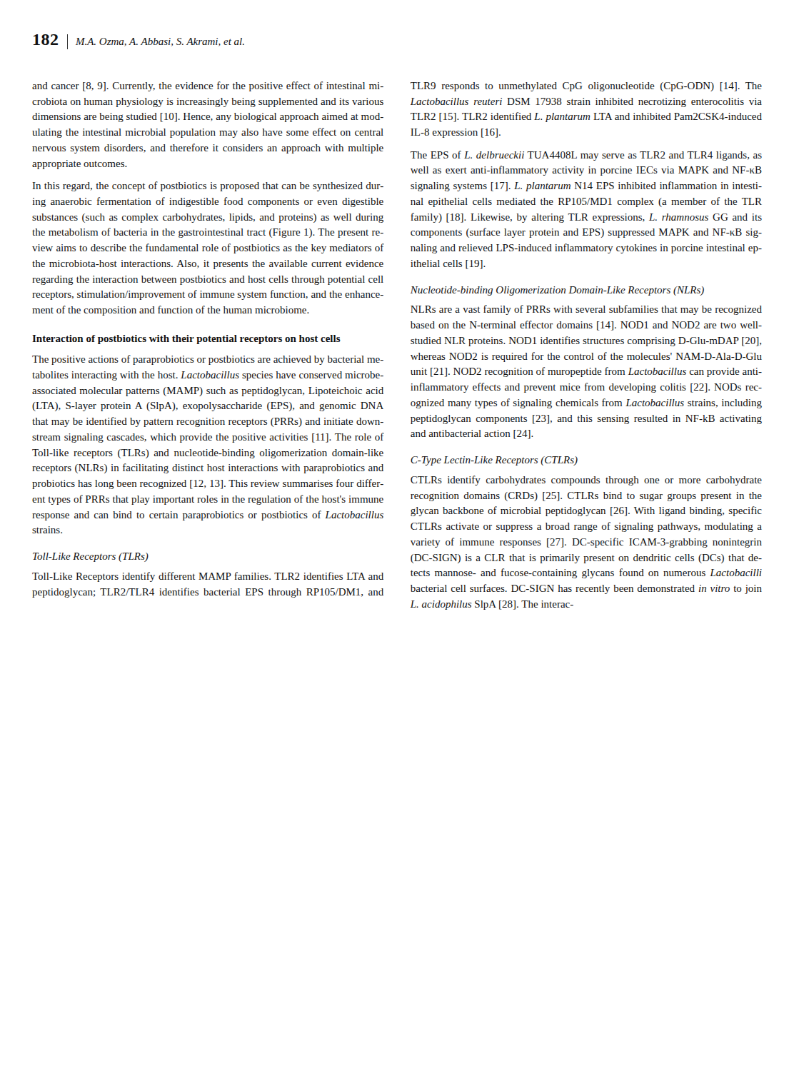182 M.A. Ozma, A. Abbasi, S. Akrami, et al.
and cancer [8, 9]. Currently, the evidence for the positive effect of intestinal microbiota on human physiology is increasingly being supplemented and its various dimensions are being studied [10]. Hence, any biological approach aimed at modulating the intestinal microbial population may also have some effect on central nervous system disorders, and therefore it considers an approach with multiple appropriate outcomes.
In this regard, the concept of postbiotics is proposed that can be synthesized during anaerobic fermentation of indigestible food components or even digestible substances (such as complex carbohydrates, lipids, and proteins) as well during the metabolism of bacteria in the gastrointestinal tract (Figure 1). The present review aims to describe the fundamental role of postbiotics as the key mediators of the microbiota-host interactions. Also, it presents the available current evidence regarding the interaction between postbiotics and host cells through potential cell receptors, stimulation/improvement of immune system function, and the enhancement of the composition and function of the human microbiome.
Interaction of postbiotics with their potential receptors on host cells
The positive actions of paraprobiotics or postbiotics are achieved by bacterial metabolites interacting with the host. Lactobacillus species have conserved microbe-associated molecular patterns (MAMP) such as peptidoglycan, Lipoteichoic acid (LTA), S-layer protein A (SlpA), exopolysaccharide (EPS), and genomic DNA that may be identified by pattern recognition receptors (PRRs) and initiate downstream signaling cascades, which provide the positive activities [11]. The role of Toll-like receptors (TLRs) and nucleotide-binding oligomerization domain-like receptors (NLRs) in facilitating distinct host interactions with paraprobiotics and probiotics has long been recognized [12, 13]. This review summarises four different types of PRRs that play important roles in the regulation of the host's immune response and can bind to certain paraprobiotics or postbiotics of Lactobacillus strains.
Toll-Like Receptors (TLRs)
Toll-Like Receptors identify different MAMP families. TLR2 identifies LTA and peptidoglycan; TLR2/TLR4 identifies bacterial EPS through RP105/DM1, and TLR9 responds to unmethylated CpG oligonucleotide (CpG-ODN) [14]. The Lactobacillus reuteri DSM 17938 strain inhibited necrotizing enterocolitis via TLR2 [15]. TLR2 identified L. plantarum LTA and inhibited Pam2CSK4-induced IL-8 expression [16].
The EPS of L. delbrueckii TUA4408L may serve as TLR2 and TLR4 ligands, as well as exert anti-inflammatory activity in porcine IECs via MAPK and NF-κB signaling systems [17]. L. plantarum N14 EPS inhibited inflammation in intestinal epithelial cells mediated the RP105/MD1 complex (a member of the TLR family) [18]. Likewise, by altering TLR expressions, L. rhamnosus GG and its components (surface layer protein and EPS) suppressed MAPK and NF-κB signaling and relieved LPS-induced inflammatory cytokines in porcine intestinal epithelial cells [19].
Nucleotide-binding Oligomerization Domain-Like Receptors (NLRs)
NLRs are a vast family of PRRs with several subfamilies that may be recognized based on the N-terminal effector domains [14]. NOD1 and NOD2 are two well-studied NLR proteins. NOD1 identifies structures comprising D-Glu-mDAP [20], whereas NOD2 is required for the control of the molecules' NAM-D-Ala-D-Glu unit [21]. NOD2 recognition of muropeptide from Lactobacillus can provide anti-inflammatory effects and prevent mice from developing colitis [22]. NODs recognized many types of signaling chemicals from Lactobacillus strains, including peptidoglycan components [23], and this sensing resulted in NF-kB activating and antibacterial action [24].
C-Type Lectin-Like Receptors (CTLRs)
CTLRs identify carbohydrates compounds through one or more carbohydrate recognition domains (CRDs) [25]. CTLRs bind to sugar groups present in the glycan backbone of microbial peptidoglycan [26]. With ligand binding, specific CTLRs activate or suppress a broad range of signaling pathways, modulating a variety of immune responses [27]. DC-specific ICAM-3-grabbing nonintegrin (DC-SIGN) is a CLR that is primarily present on dendritic cells (DCs) that detects mannose- and fucose-containing glycans found on numerous Lactobacilli bacterial cell surfaces. DC-SIGN has recently been demonstrated in vitro to join L. acidophilus SlpA [28]. The interac-